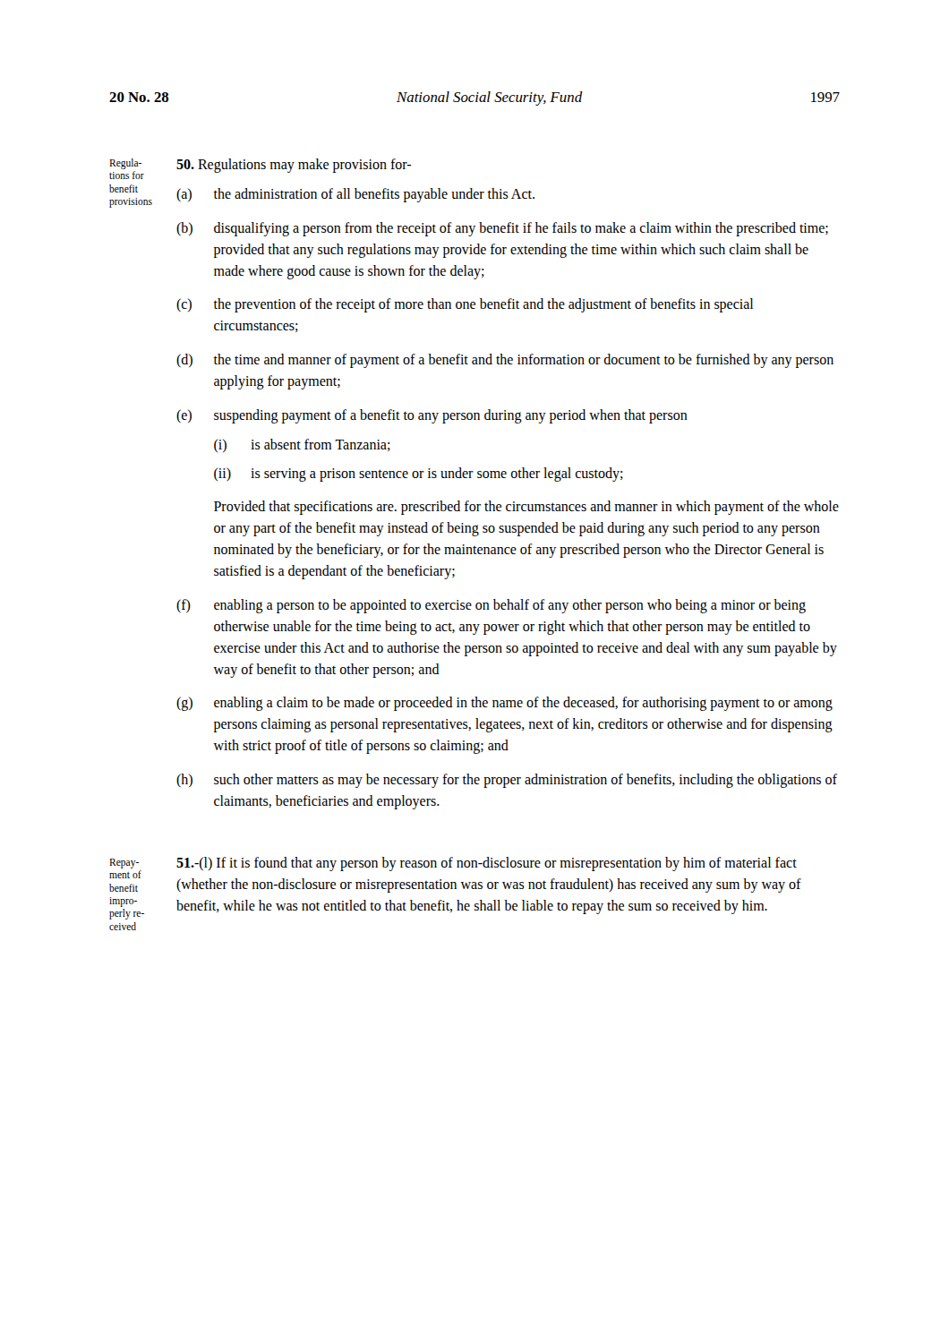20 No. 28 National Social Security, Fund 1997
Regula-
tions for
benefit
provisions
50. Regulations may make provision for-
(a) the administration of all benefits payable under this Act.
(b) disqualifying a person from the receipt of any benefit if he fails to make a claim within the prescribed time; provided that any such regulations may provide for extending the time within which such claim shall be made where good cause is shown for the delay;
(c) the prevention of the receipt of more than one benefit and the adjustment of benefits in special circumstances;
(d) the time and manner of payment of a benefit and the information or document to be furnished by any person applying for payment;
(e) suspending payment of a benefit to any person during any period when that person
(i) is absent from Tanzania;
(ii) is serving a prison sentence or is under some other legal custody;
Provided that specifications are. prescribed for the circumstances and manner in which payment of the whole or any part of the benefit may instead of being so suspended be paid during any such period to any person nominated by the beneficiary, or for the maintenance of any prescribed person who the Director General is satisfied is a dependant of the beneficiary;
(f) enabling a person to be appointed to exercise on behalf of any other person who being a minor or being otherwise unable for the time being to act, any power or right which that other person may be entitled to exercise under this Act and to authorise the person so appointed to receive and deal with any sum payable by way of benefit to that other person; and
(g) enabling a claim to be made or proceeded in the name of the deceased, for authorising payment to or among persons claiming as personal representatives, legatees, next of kin, creditors or otherwise and for dispensing with strict proof of title of persons so claiming; and
(h) such other matters as may be necessary for the proper administration of benefits, including the obligations of claimants, beneficiaries and employers.
Repay-
ment of
benefit
impro-
perly re-
ceived
51.-(l) If it is found that any person by reason of non-disclosure or misrepresentation by him of material fact (whether the non-disclosure or misrepresentation was or was not fraudulent) has received any sum by way of benefit, while he was not entitled to that benefit, he shall be liable to repay the sum so received by him.